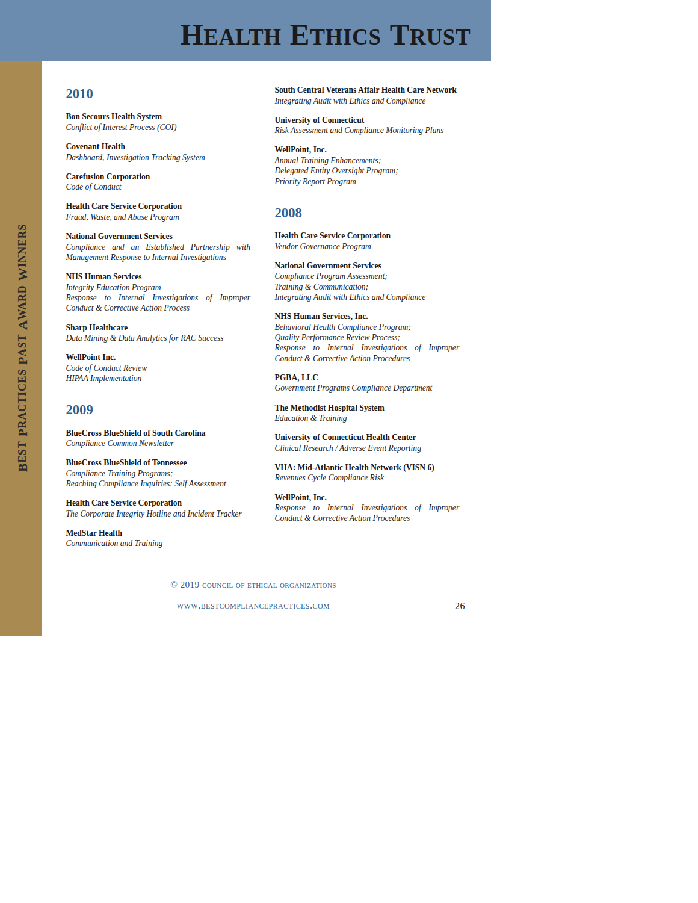Health Ethics Trust
Best Practices Past Award Winners
2010
Bon Secours Health System Conflict of Interest Process (COI)
Covenant Health Dashboard, Investigation Tracking System
Carefusion Corporation Code of Conduct
Health Care Service Corporation Fraud, Waste, and Abuse Program
National Government Services Compliance and an Established Partnership with Management Response to Internal Investigations
NHS Human Services Integrity Education Program Response to Internal Investigations of Improper Conduct & Corrective Action Process
Sharp Healthcare Data Mining & Data Analytics for RAC Success
WellPoint Inc. Code of Conduct Review HIPAA Implementation
2009
BlueCross BlueShield of South Carolina Compliance Common Newsletter
BlueCross BlueShield of Tennessee Compliance Training Programs; Reaching Compliance Inquiries: Self Assessment
Health Care Service Corporation The Corporate Integrity Hotline and Incident Tracker
MedStar Health Communication and Training
South Central Veterans Affair Health Care Network Integrating Audit with Ethics and Compliance
University of Connecticut Risk Assessment and Compliance Monitoring Plans
WellPoint, Inc. Annual Training Enhancements; Delegated Entity Oversight Program; Priority Report Program
2008
Health Care Service Corporation Vendor Governance Program
National Government Services Compliance Program Assessment; Training & Communication; Integrating Audit with Ethics and Compliance
NHS Human Services, Inc. Behavioral Health Compliance Program; Quality Performance Review Process; Response to Internal Investigations of Improper Conduct & Corrective Action Procedures
PGBA, LLC Government Programs Compliance Department
The Methodist Hospital System Education & Training
University of Connecticut Health Center Clinical Research / Adverse Event Reporting
VHA: Mid-Atlantic Health Network (VISN 6) Revenues Cycle Compliance Risk
WellPoint, Inc. Response to Internal Investigations of Improper Conduct & Corrective Action Procedures
© 2019 Council of Ethical Organizations
www.BestCompliancePractices.com 26